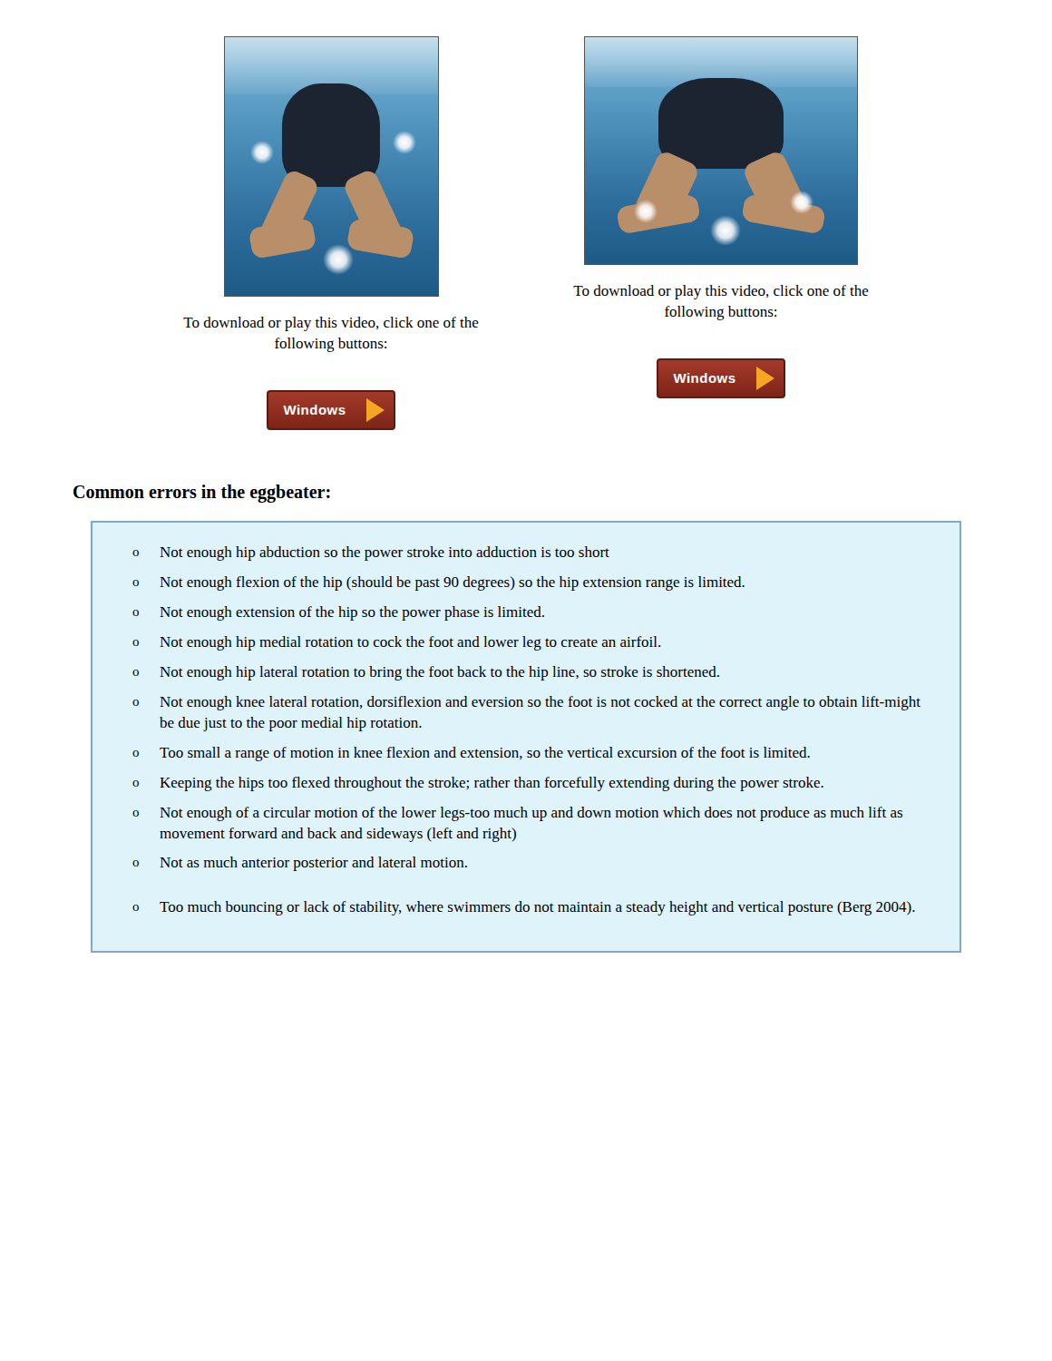To download or play this video, click one of the following buttons:
Windows
To download or play this video, click one of the following buttons:
Windows
Common errors in the eggbeater:
Not enough hip abduction so the power stroke into adduction is too short
Not enough flexion of the hip (should be past 90 degrees) so the hip extension range is limited.
Not enough extension of the hip so the power phase is limited.
Not enough hip medial rotation to cock the foot and lower leg to create an airfoil.
Not enough hip lateral rotation to bring the foot back to the hip line, so stroke is shortened.
Not enough knee lateral rotation, dorsiflexion and eversion so the foot is not cocked at the correct angle to obtain lift-might be due just to the poor medial hip rotation.
Too small a range of motion in knee flexion and extension, so the vertical excursion of the foot is limited.
Keeping the hips too flexed throughout the stroke; rather than forcefully extending during the power stroke.
Not enough of a circular motion of the lower legs-too much up and down motion which does not produce as much lift as movement forward and back and sideways (left and right)
Not as much anterior posterior and lateral motion.
Too much bouncing or lack of stability, where swimmers do not maintain a steady height and vertical posture (Berg 2004).